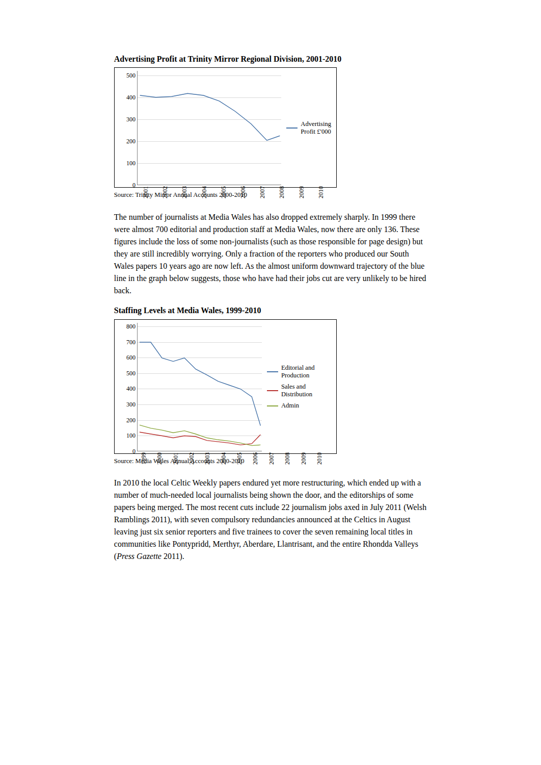Advertising Profit at Trinity Mirror Regional Division, 2001-2010
500 400 300 200 100 0
Advertising
Profit £'000
2001 2002 2003 2004 2005 2006 2007 2008 2009 2010
Source: Trinity Mirror Annual Accounts 2000-2010
The number of journalists at Media Wales has also dropped extremely sharply. In 1999 there were almost 700 editorial and production staff at Media Wales, now there are only 136. These figures include the loss of some non-journalists (such as those responsible for page design) but they are still incredibly worrying. Only a fraction of the reporters who produced our South Wales papers 10 years ago are now left. As the almost uniform downward trajectory of the blue line in the graph below suggests, those who have had their jobs cut are very unlikely to be hired back.
Staffing Levels at Media Wales, 1999-2010
800 700 600 500 400 300 200 100 0
Editorial and
Production
Sales and
Distribution
Admin
1999 2000 2001 2002 2003 2004 2005 2006 2007 2008 2009 2010
Source: Media Wales Annual Accounts 2000-2010
In 2010 the local Celtic Weekly papers endured yet more restructuring, which ended up with a number of much-needed local journalists being shown the door, and the editorships of some papers being merged. The most recent cuts include 22 journalism jobs axed in July 2011 (Welsh Ramblings 2011), with seven compulsory redundancies announced at the Celtics in August leaving just six senior reporters and five trainees to cover the seven remaining local titles in communities like Pontypridd, Merthyr, Aberdare, Llantrisant, and the entire Rhondda Valleys (Press Gazette 2011).